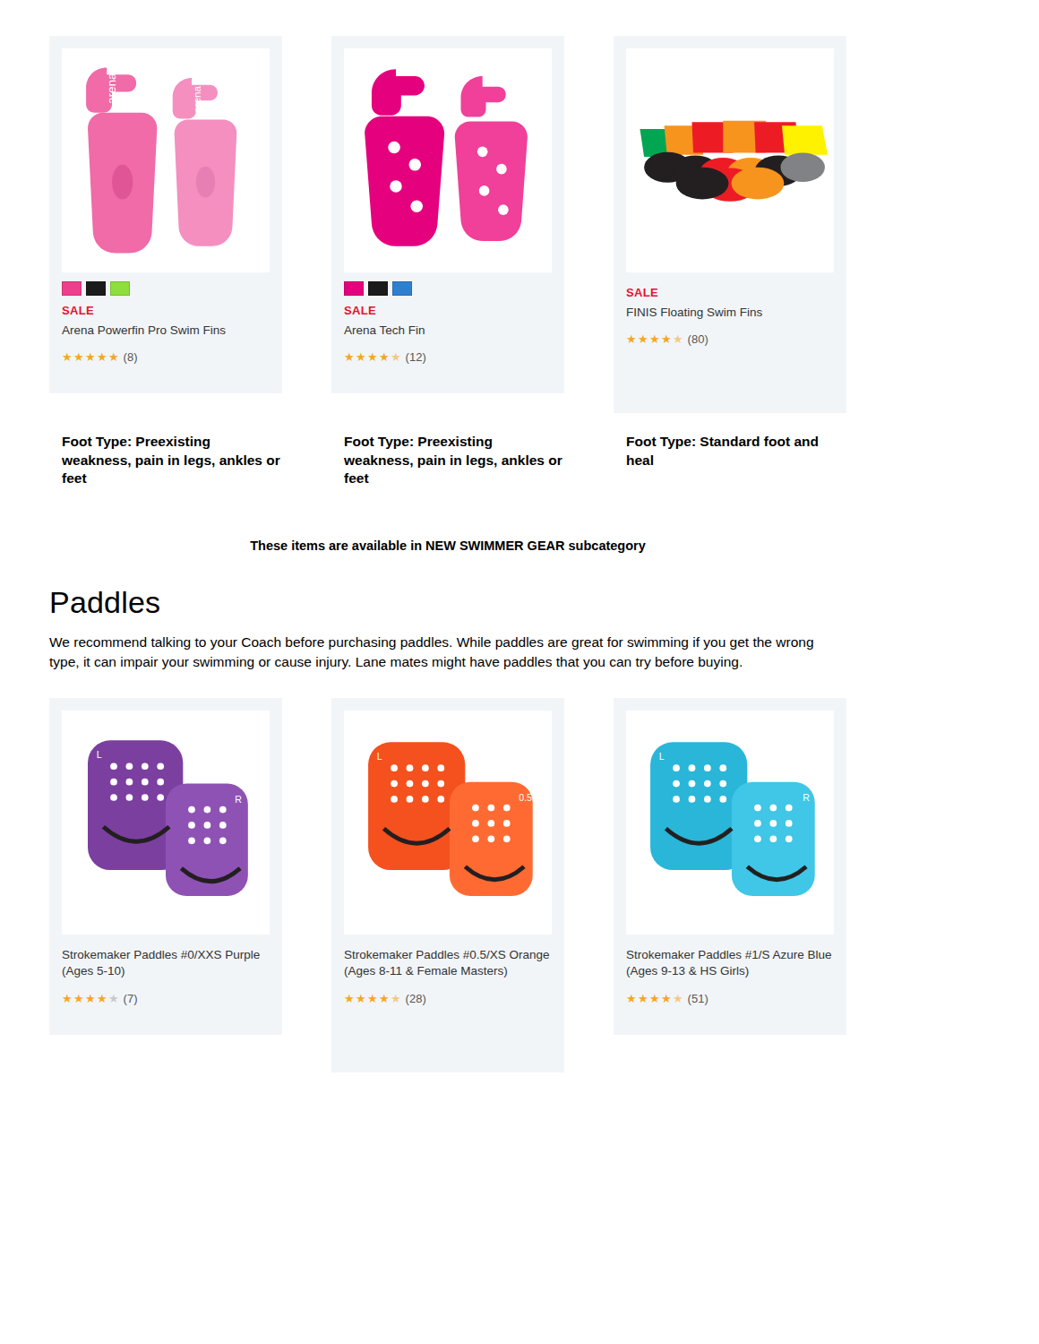SALE
Arena Powerfin Pro Swim Fins
★★★★★ (8)
SALE
Arena Tech Fin
★★★★★ (12)
SALE
FINIS Floating Swim Fins
★★★★★ (80)
Foot Type: Preexisting weakness, pain in legs, ankles or feet
Foot Type: Preexisting weakness, pain in legs, ankles or feet
Foot Type: Standard foot and heal
These items are available in NEW SWIMMER GEAR subcategory
Paddles
We recommend talking to your Coach before purchasing paddles. While paddles are great for swimming if you get the wrong type, it can impair your swimming or cause injury. Lane mates might have paddles that you can try before buying.
Strokemaker Paddles #0/XXS Purple (Ages 5-10)
★★★★★ (7)
Strokemaker Paddles #0.5/XS Orange (Ages 8-11 & Female Masters)
★★★★★ (28)
Strokemaker Paddles #1/S Azure Blue (Ages 9-13 & HS Girls)
★★★★★ (51)